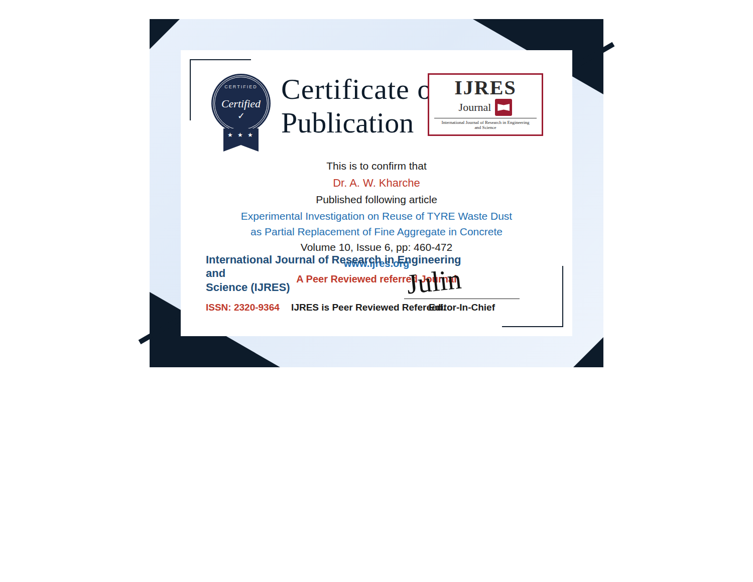Certified
Certified
✓
★ ★ ★
Certificate of
Publication
IJRES
Journal
International Journal of Research in Engineering
and Science
This is to confirm that
Dr. A. W. Kharche
Published following article
Experimental Investigation on Reuse of TYRE Waste Dust
as Partial Replacement of Fine Aggregate in Concrete
Volume 10, Issue 6, pp: 460-472
www.ijres.org
A Peer Reviewed referred Journal
International Journal of Research in Engineering and
Science (IJRES)
ISSN: 2320-9364 IJRES is Peer Reviewed Refereed.
Julin
Editor-In-Chief